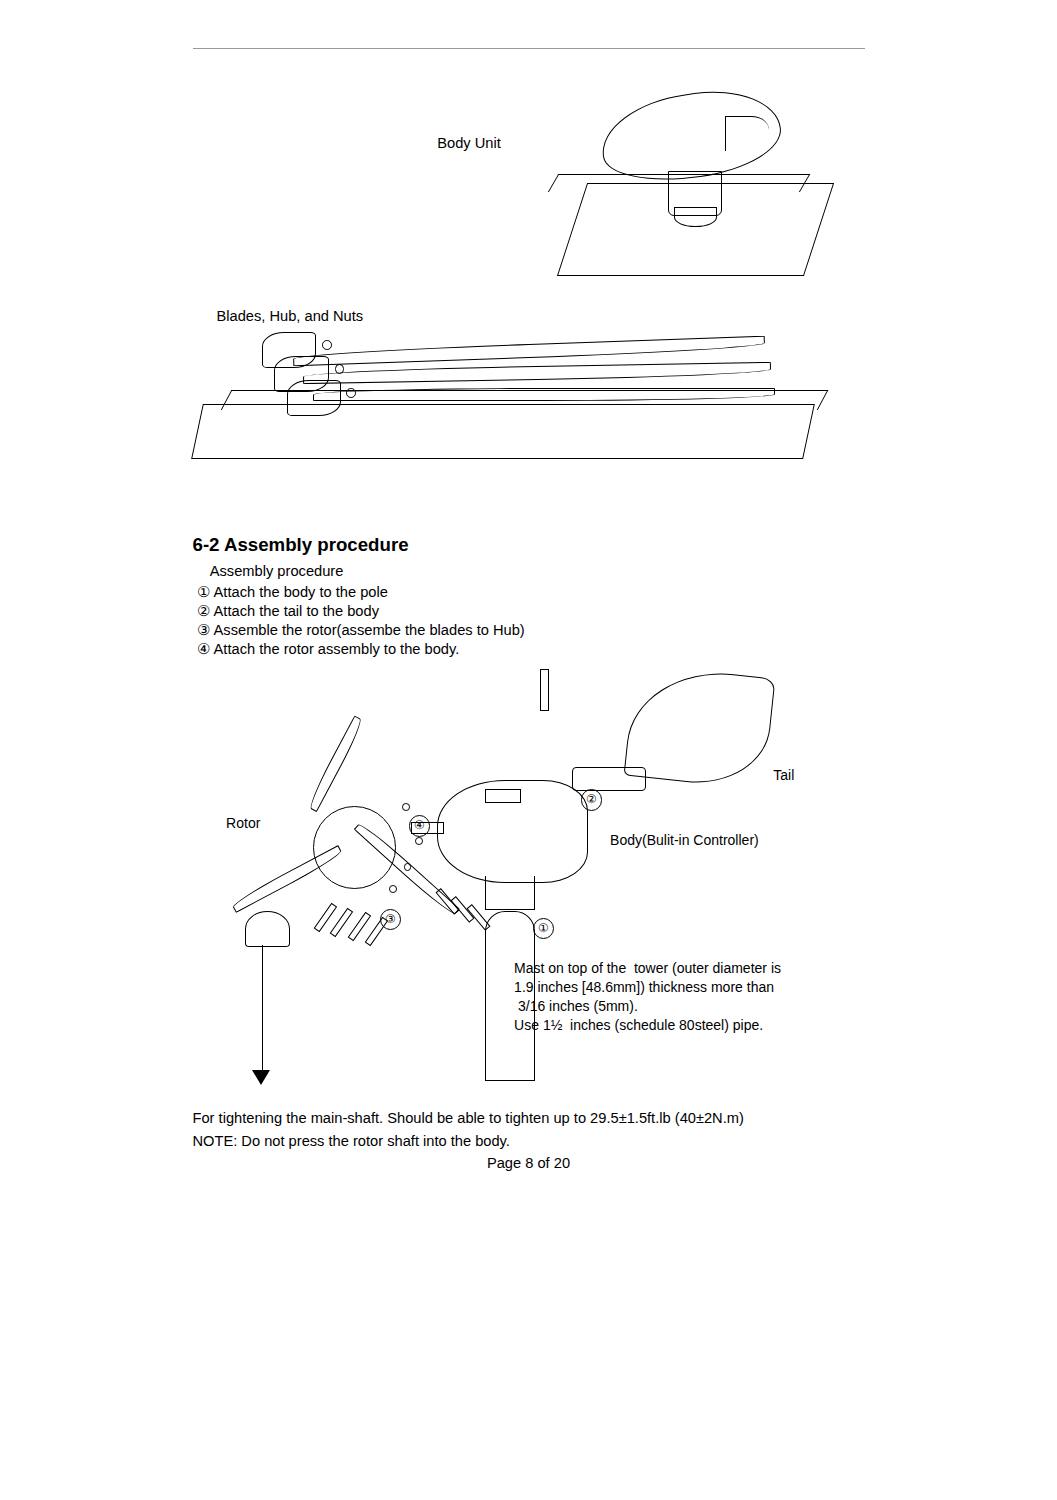Body Unit Blades, Hub, and Nuts
6-2 Assembly procedure
Assembly procedure
① Attach the body to the pole
② Attach the tail to the body
③ Assemble the rotor(assembe the blades to Hub)
④ Attach the rotor assembly to the body.
Tail ②
Body(Bulit-in Controller)
① Rotor
③ ④
Mast on top of the tower (outer diameter is
1.9 inches [48.6mm]) thickness more than
3/16 inches (5mm).
Use 1½ inches (schedule 80steel) pipe.
For tightening the main-shaft. Should be able to tighten up to 29.5±1.5ft.lb (40±2N.m)
NOTE: Do not press the rotor shaft into the body.
Page 8 of 20